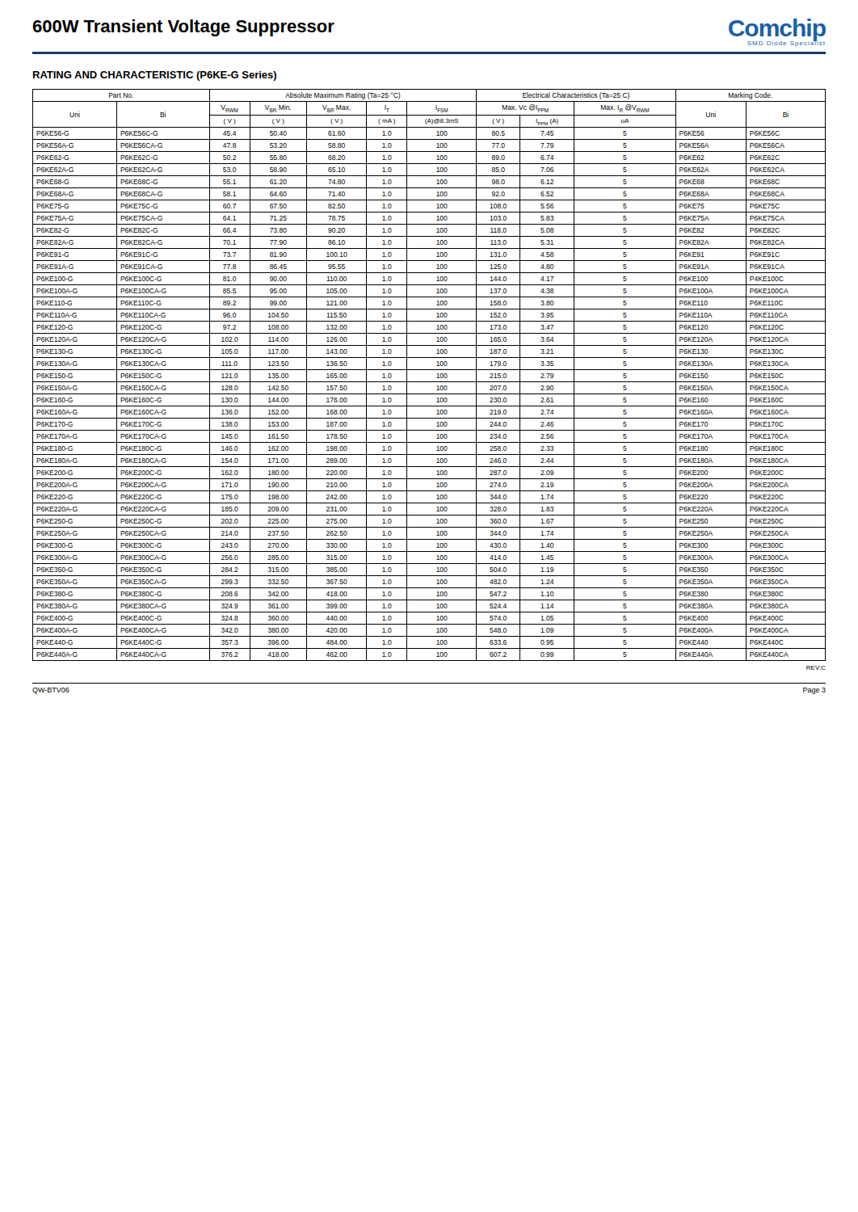600W Transient Voltage Suppressor
Comchip
SMD Diode Specialist
RATING AND CHARACTERISTIC (P6KE-G Series)
| Part No. | Absolute Maximum Rating (Ta=25 °C) | Electrical Characteristics (Ta=25 C) | Marking Code. |
| --- | --- | --- | --- |
| Uni | Bi | V RWM | V BR Min. | V BR Max. | I T | I FSM | Max. Vc @I PPM | Max. I R @V RWM | Uni | Bi |
| ( V ) | ( V ) | ( V ) | ( mA ) | (A)@8.3mS | ( V ) | I PPM (A) | uA |
| P6KE56-G | P6KE56C-G | 45.4 | 50.40 | 61.60 | 1.0 | 100 | 80.5 | 7.45 | 5 | P6KE56 | P6KE56C |
| P6KE56A-G | P6KE56CA-G | 47.8 | 53.20 | 58.80 | 1.0 | 100 | 77.0 | 7.79 | 5 | P6KE56A | P6KE56CA |
| P6KE62-G | P6KE62C-G | 50.2 | 55.80 | 68.20 | 1.0 | 100 | 89.0 | 6.74 | 5 | P6KE62 | P6KE62C |
| P6KE62A-G | P6KE62CA-G | 53.0 | 58.90 | 65.10 | 1.0 | 100 | 85.0 | 7.06 | 5 | P6KE62A | P6KE62CA |
| P6KE68-G | P6KE68C-G | 55.1 | 61.20 | 74.80 | 1.0 | 100 | 98.0 | 6.12 | 5 | P6KE68 | P6KE68C |
| P6KE68A-G | P6KE68CA-G | 58.1 | 64.60 | 71.40 | 1.0 | 100 | 92.0 | 6.52 | 5 | P6KE68A | P6KE68CA |
| P6KE75-G | P6KE75C-G | 60.7 | 67.50 | 82.50 | 1.0 | 100 | 108.0 | 5.56 | 5 | P6KE75 | P6KE75C |
| P6KE75A-G | P6KE75CA-G | 64.1 | 71.25 | 78.75 | 1.0 | 100 | 103.0 | 5.83 | 5 | P6KE75A | P6KE75CA |
| P6KE82-G | P6KE82C-G | 66.4 | 73.80 | 90.20 | 1.0 | 100 | 118.0 | 5.08 | 5 | P6KE82 | P6KE82C |
| P6KE82A-G | P6KE82CA-G | 70.1 | 77.90 | 86.10 | 1.0 | 100 | 113.0 | 5.31 | 5 | P6KE82A | P6KE82CA |
| P6KE91-G | P6KE91C-G | 73.7 | 81.90 | 100.10 | 1.0 | 100 | 131.0 | 4.58 | 5 | P6KE91 | P6KE91C |
| P6KE91A-G | P6KE91CA-G | 77.8 | 86.45 | 95.55 | 1.0 | 100 | 125.0 | 4.80 | 5 | P6KE91A | P6KE91CA |
| P6KE100-G | P6KE100C-G | 81.0 | 90.00 | 110.00 | 1.0 | 100 | 144.0 | 4.17 | 5 | P6KE100 | P4KE100C |
| P6KE100A-G | P6KE100CA-G | 85.5 | 95.00 | 105.00 | 1.0 | 100 | 137.0 | 4.38 | 5 | P6KE100A | P6KE100CA |
| P6KE110-G | P6KE110C-G | 89.2 | 99.00 | 121.00 | 1.0 | 100 | 158.0 | 3.80 | 5 | P6KE110 | P6KE110C |
| P6KE110A-G | P6KE110CA-G | 96.0 | 104.50 | 115.50 | 1.0 | 100 | 152.0 | 3.95 | 5 | P6KE110A | P6KE110CA |
| P6KE120-G | P6KE120C-G | 97.2 | 108.00 | 132.00 | 1.0 | 100 | 173.0 | 3.47 | 5 | P6KE120 | P6KE120C |
| P6KE120A-G | P6KE120CA-G | 102.0 | 114.00 | 126.00 | 1.0 | 100 | 165.0 | 3.64 | 5 | P6KE120A | P6KE120CA |
| P6KE130-G | P6KE130C-G | 105.0 | 117.00 | 143.00 | 1.0 | 100 | 187.0 | 3.21 | 5 | P6KE130 | P6KE130C |
| P6KE130A-G | P6KE130CA-G | 111.0 | 123.50 | 136.50 | 1.0 | 100 | 179.0 | 3.35 | 5 | P6KE130A | P6KE130CA |
| P6KE150-G | P6KE150C-G | 121.0 | 135.00 | 165.00 | 1.0 | 100 | 215.0 | 2.79 | 5 | P6KE150 | P6KE150C |
| P6KE150A-G | P6KE150CA-G | 128.0 | 142.50 | 157.50 | 1.0 | 100 | 207.0 | 2.90 | 5 | P6KE150A | P6KE150CA |
| P6KE160-G | P6KE160C-G | 130.0 | 144.00 | 176.00 | 1.0 | 100 | 230.0 | 2.61 | 5 | P6KE160 | P6KE160C |
| P6KE160A-G | P6KE160CA-G | 136.0 | 152.00 | 168.00 | 1.0 | 100 | 219.0 | 2.74 | 5 | P6KE160A | P6KE160CA |
| P6KE170-G | P6KE170C-G | 138.0 | 153.00 | 187.00 | 1.0 | 100 | 244.0 | 2.46 | 5 | P6KE170 | P6KE170C |
| P6KE170A-G | P6KE170CA-G | 145.0 | 161.50 | 178.50 | 1.0 | 100 | 234.0 | 2.56 | 5 | P6KE170A | P6KE170CA |
| P6KE180-G | P6KE180C-G | 146.0 | 162.00 | 198.00 | 1.0 | 100 | 258.0 | 2.33 | 5 | P6KE180 | P6KE180C |
| P6KE180A-G | P6KE180CA-G | 154.0 | 171.00 | 289.00 | 1.0 | 100 | 246.0 | 2.44 | 5 | P6KE180A | P6KE180CA |
| P6KE200-G | P6KE200C-G | 162.0 | 180.00 | 220.00 | 1.0 | 100 | 287.0 | 2.09 | 5 | P6KE200 | P6KE200C |
| P6KE200A-G | P6KE200CA-G | 171.0 | 190.00 | 210.00 | 1.0 | 100 | 274.0 | 2.19 | 5 | P6KE200A | P6KE200CA |
| P6KE220-G | P6KE220C-G | 175.0 | 198.00 | 242.00 | 1.0 | 100 | 344.0 | 1.74 | 5 | P6KE220 | P6KE220C |
| P6KE220A-G | P6KE220CA-G | 185.0 | 209.00 | 231.00 | 1.0 | 100 | 328.0 | 1.83 | 5 | P6KE220A | P6KE220CA |
| P6KE250-G | P6KE250C-G | 202.0 | 225.00 | 275.00 | 1.0 | 100 | 360.0 | 1.67 | 5 | P6KE250 | P6KE250C |
| P6KE250A-G | P6KE250CA-G | 214.0 | 237.50 | 262.50 | 1.0 | 100 | 344.0 | 1.74 | 5 | P6KE250A | P6KE250CA |
| P6KE300-G | P6KE300C-G | 243.0 | 270.00 | 330.00 | 1.0 | 100 | 430.0 | 1.40 | 5 | P6KE300 | P6KE300C |
| P6KE300A-G | P6KE300CA-G | 256.0 | 285.00 | 315.00 | 1.0 | 100 | 414.0 | 1.45 | 5 | P6KE300A | P6KE300CA |
| P6KE350-G | P6KE350C-G | 284.2 | 315.00 | 385.00 | 1.0 | 100 | 504.0 | 1.19 | 5 | P6KE350 | P6KE350C |
| P6KE350A-G | P6KE350CA-G | 299.3 | 332.50 | 367.50 | 1.0 | 100 | 482.0 | 1.24 | 5 | P6KE350A | P6KE350CA |
| P6KE380-G | P6KE380C-G | 208.6 | 342.00 | 418.00 | 1.0 | 100 | 547.2 | 1.10 | 5 | P6KE380 | P6KE380C |
| P6KE380A-G | P6KE380CA-G | 324.9 | 361.00 | 399.00 | 1.0 | 100 | 524.4 | 1.14 | 5 | P6KE380A | P6KE380CA |
| P6KE400-G | P6KE400C-G | 324.8 | 360.00 | 440.00 | 1.0 | 100 | 574.0 | 1.05 | 5 | P6KE400 | P6KE400C |
| P6KE400A-G | P6KE400CA-G | 342.0 | 380.00 | 420.00 | 1.0 | 100 | 548.0 | 1.09 | 5 | P6KE400A | P6KE400CA |
| P6KE440-G | P6KE440C-G | 357.3 | 396.00 | 484.00 | 1.0 | 100 | 633.6 | 0.95 | 5 | P6KE440 | P6KE440C |
| P6KE440A-G | P6KE440CA-G | 376.2 | 418.00 | 462.00 | 1.0 | 100 | 607.2 | 0.99 | 5 | P6KE440A | P6KE440CA |
REV:C
QW-BTV06 Page 3